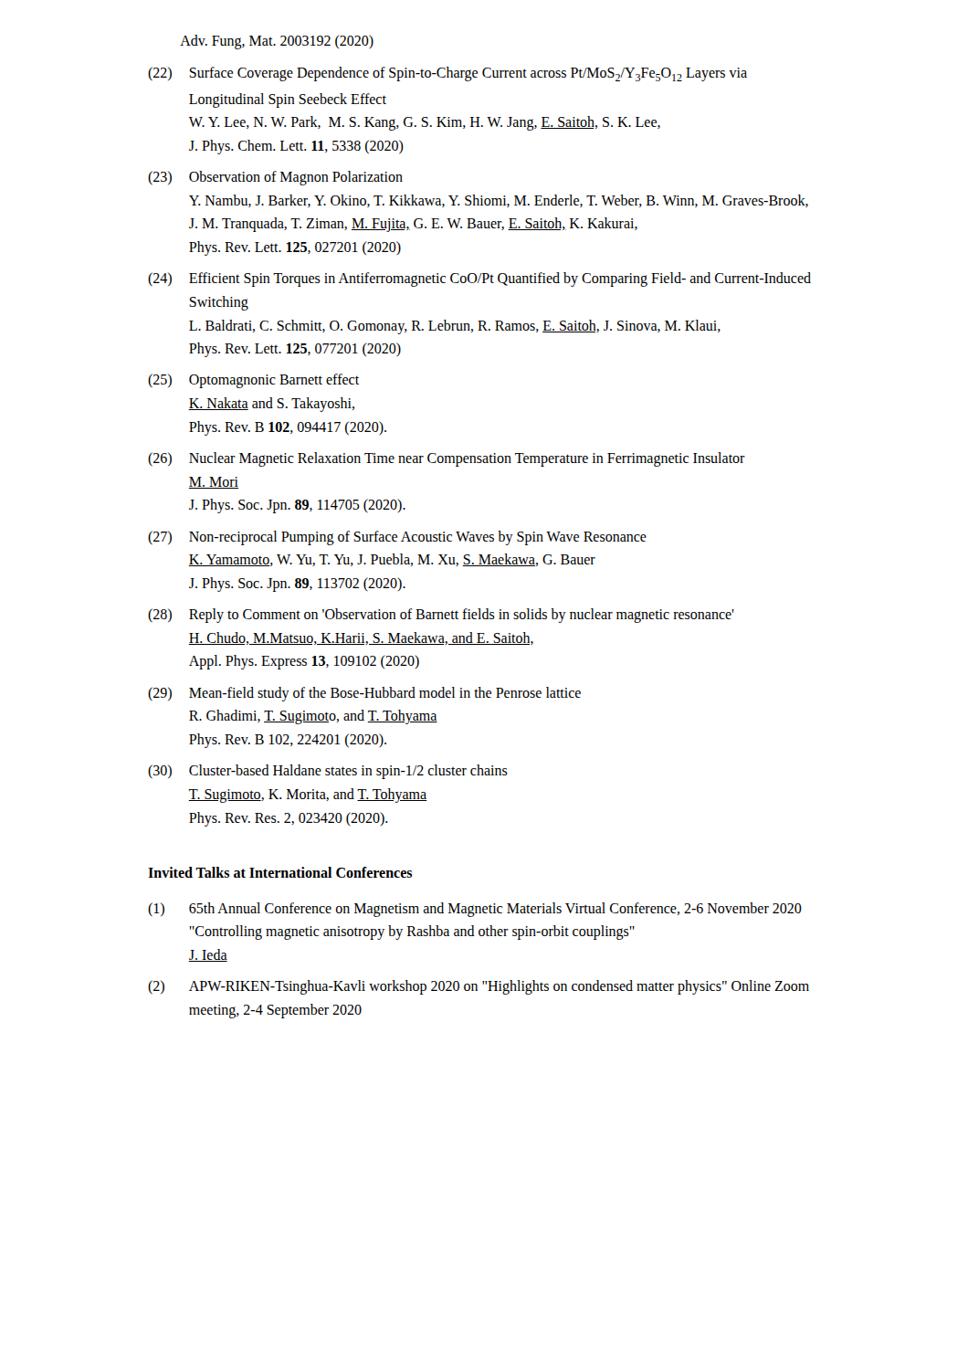Adv. Fung, Mat. 2003192 (2020)
(22) Surface Coverage Dependence of Spin-to-Charge Current across Pt/MoS2/Y3Fe5O12 Layers via Longitudinal Spin Seebeck Effect W. Y. Lee, N. W. Park, M. S. Kang, G. S. Kim, H. W. Jang, E. Saitoh, S. K. Lee, J. Phys. Chem. Lett. 11, 5338 (2020)
(23) Observation of Magnon Polarization Y. Nambu, J. Barker, Y. Okino, T. Kikkawa, Y. Shiomi, M. Enderle, T. Weber, B. Winn, M. Graves-Brook, J. M. Tranquada, T. Ziman, M. Fujita, G. E. W. Bauer, E. Saitoh, K. Kakurai, Phys. Rev. Lett. 125, 027201 (2020)
(24) Efficient Spin Torques in Antiferromagnetic CoO/Pt Quantified by Comparing Field- and Current-Induced Switching L. Baldrati, C. Schmitt, O. Gomonay, R. Lebrun, R. Ramos, E. Saitoh, J. Sinova, M. Klaui, Phys. Rev. Lett. 125, 077201 (2020)
(25) Optomagnonic Barnett effect K. Nakata and S. Takayoshi, Phys. Rev. B 102, 094417 (2020).
(26) Nuclear Magnetic Relaxation Time near Compensation Temperature in Ferrimagnetic Insulator M. Mori J. Phys. Soc. Jpn. 89, 114705 (2020).
(27) Non-reciprocal Pumping of Surface Acoustic Waves by Spin Wave Resonance K. Yamamoto, W. Yu, T. Yu, J. Puebla, M. Xu, S. Maekawa, G. Bauer J. Phys. Soc. Jpn. 89, 113702 (2020).
(28) Reply to Comment on 'Observation of Barnett fields in solids by nuclear magnetic resonance' H. Chudo, M.Matsuo, K.Harii, S. Maekawa, and E. Saitoh, Appl. Phys. Express 13, 109102 (2020)
(29) Mean-field study of the Bose-Hubbard model in the Penrose lattice R. Ghadimi, T. Sugimoto, and T. Tohyama Phys. Rev. B 102, 224201 (2020).
(30) Cluster-based Haldane states in spin-1/2 cluster chains T. Sugimoto, K. Morita, and T. Tohyama Phys. Rev. Res. 2, 023420 (2020).
Invited Talks at International Conferences
(1) 65th Annual Conference on Magnetism and Magnetic Materials Virtual Conference, 2-6 November 2020 "Controlling magnetic anisotropy by Rashba and other spin-orbit couplings" J. Ieda
(2) APW-RIKEN-Tsinghua-Kavli workshop 2020 on "Highlights on condensed matter physics" Online Zoom meeting, 2-4 September 2020